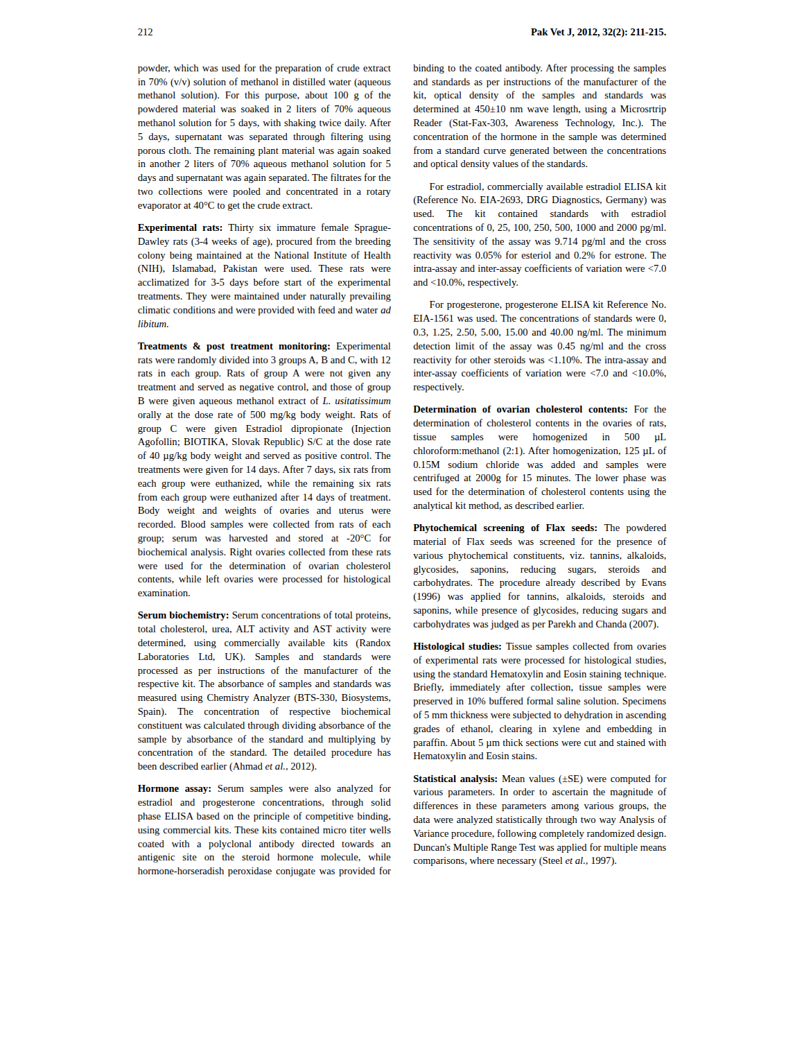212 Pak Vet J, 2012, 32(2): 211-215.
powder, which was used for the preparation of crude extract in 70% (v/v) solution of methanol in distilled water (aqueous methanol solution). For this purpose, about 100 g of the powdered material was soaked in 2 liters of 70% aqueous methanol solution for 5 days, with shaking twice daily. After 5 days, supernatant was separated through filtering using porous cloth. The remaining plant material was again soaked in another 2 liters of 70% aqueous methanol solution for 5 days and supernatant was again separated. The filtrates for the two collections were pooled and concentrated in a rotary evaporator at 40°C to get the crude extract.
Experimental rats:
Thirty six immature female Sprague-Dawley rats (3-4 weeks of age), procured from the breeding colony being maintained at the National Institute of Health (NIH), Islamabad, Pakistan were used. These rats were acclimatized for 3-5 days before start of the experimental treatments. They were maintained under naturally prevailing climatic conditions and were provided with feed and water ad libitum.
Treatments & post treatment monitoring:
Experimental rats were randomly divided into 3 groups A, B and C, with 12 rats in each group. Rats of group A were not given any treatment and served as negative control, and those of group B were given aqueous methanol extract of L. usitatissimum orally at the dose rate of 500 mg/kg body weight. Rats of group C were given Estradiol dipropionate (Injection Agofollin; BIOTIKA, Slovak Republic) S/C at the dose rate of 40 µg/kg body weight and served as positive control. The treatments were given for 14 days. After 7 days, six rats from each group were euthanized, while the remaining six rats from each group were euthanized after 14 days of treatment. Body weight and weights of ovaries and uterus were recorded. Blood samples were collected from rats of each group; serum was harvested and stored at -20°C for biochemical analysis. Right ovaries collected from these rats were used for the determination of ovarian cholesterol contents, while left ovaries were processed for histological examination.
Serum biochemistry:
Serum concentrations of total proteins, total cholesterol, urea, ALT activity and AST activity were determined, using commercially available kits (Randox Laboratories Ltd, UK). Samples and standards were processed as per instructions of the manufacturer of the respective kit. The absorbance of samples and standards was measured using Chemistry Analyzer (BTS-330, Biosystems, Spain). The concentration of respective biochemical constituent was calculated through dividing absorbance of the sample by absorbance of the standard and multiplying by concentration of the standard. The detailed procedure has been described earlier (Ahmad et al., 2012).
Hormone assay:
Serum samples were also analyzed for estradiol and progesterone concentrations, through solid phase ELISA based on the principle of competitive binding, using commercial kits. These kits contained micro titer wells coated with a polyclonal antibody directed towards an antigenic site on the steroid hormone molecule, while hormone-horseradish peroxidase conjugate was provided for binding to the coated antibody. After processing the samples and standards as per instructions of the manufacturer of the kit, optical density of the samples and standards was determined at 450±10 nm wave length, using a Microsrtrip Reader (Stat-Fax-303, Awareness Technology, Inc.). The concentration of the hormone in the sample was determined from a standard curve generated between the concentrations and optical density values of the standards.
For estradiol, commercially available estradiol ELISA kit (Reference No. EIA-2693, DRG Diagnostics, Germany) was used. The kit contained standards with estradiol concentrations of 0, 25, 100, 250, 500, 1000 and 2000 pg/ml. The sensitivity of the assay was 9.714 pg/ml and the cross reactivity was 0.05% for esteriol and 0.2% for estrone. The intra-assay and inter-assay coefficients of variation were <7.0 and <10.0%, respectively.
For progesterone, progesterone ELISA kit Reference No. EIA-1561 was used. The concentrations of standards were 0, 0.3, 1.25, 2.50, 5.00, 15.00 and 40.00 ng/ml. The minimum detection limit of the assay was 0.45 ng/ml and the cross reactivity for other steroids was <1.10%. The intra-assay and inter-assay coefficients of variation were <7.0 and <10.0%, respectively.
Determination of ovarian cholesterol contents:
For the determination of cholesterol contents in the ovaries of rats, tissue samples were homogenized in 500 µL chloroform:methanol (2:1). After homogenization, 125 µL of 0.15M sodium chloride was added and samples were centrifuged at 2000g for 15 minutes. The lower phase was used for the determination of cholesterol contents using the analytical kit method, as described earlier.
Phytochemical screening of Flax seeds:
The powdered material of Flax seeds was screened for the presence of various phytochemical constituents, viz. tannins, alkaloids, glycosides, saponins, reducing sugars, steroids and carbohydrates. The procedure already described by Evans (1996) was applied for tannins, alkaloids, steroids and saponins, while presence of glycosides, reducing sugars and carbohydrates was judged as per Parekh and Chanda (2007).
Histological studies:
Tissue samples collected from ovaries of experimental rats were processed for histological studies, using the standard Hematoxylin and Eosin staining technique. Briefly, immediately after collection, tissue samples were preserved in 10% buffered formal saline solution. Specimens of 5 mm thickness were subjected to dehydration in ascending grades of ethanol, clearing in xylene and embedding in paraffin. About 5 µm thick sections were cut and stained with Hematoxylin and Eosin stains.
Statistical analysis:
Mean values (±SE) were computed for various parameters. In order to ascertain the magnitude of differences in these parameters among various groups, the data were analyzed statistically through two way Analysis of Variance procedure, following completely randomized design. Duncan's Multiple Range Test was applied for multiple means comparisons, where necessary (Steel et al., 1997).